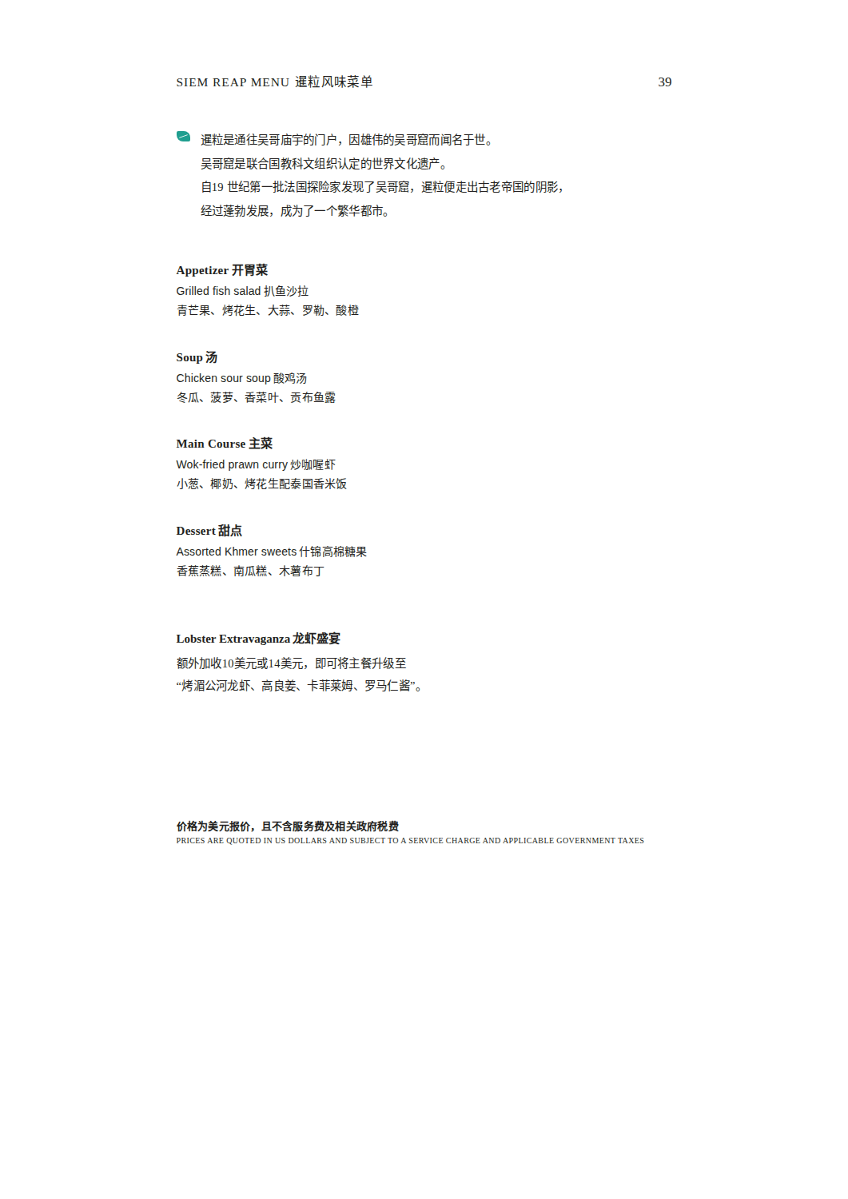SIEM REAP MENU暹粒风味菜单
39
暹粒是通往吴哥庙宇的门户，因雄伟的吴哥窟而闻名于世。
吴哥窟是联合国教科文组织认定的世界文化遗产。
自19 世纪第一批法国探险家发现了吴哥窟，暹粒便走出古老帝国的阴影，
经过蓬勃发展，成为了一个繁华都市。
Appetizer开胃菜
Grilled fish salad扒鱼沙拉
青芒果、烤花生、大蒜、罗勒、酸橙
Soup汤
Chicken sour soup酸鸡汤
冬瓜、菠萝、香菜叶、贡布鱼露
Main Course主菜
Wok-fried prawn curry炒咖喔虾
小葱、椰奶、烤花生配泰国香米饭
Dessert甜点
Assorted Khmer sweets什锦高棉糖果
香蕉蒸糕、南瓜糕、木薯布丁
Lobster Extravaganza龙虾盛宴
额外加收10美元或14美元，即可将主餐升级至
“烤湄公河龙虾、高良姜、卡菲莱姆、罗马仁酱”。
价格为美元报价，且不含服务费及相关政府税费
Prices are quoted in US dollars and subject to a service charge and applicable government taxes